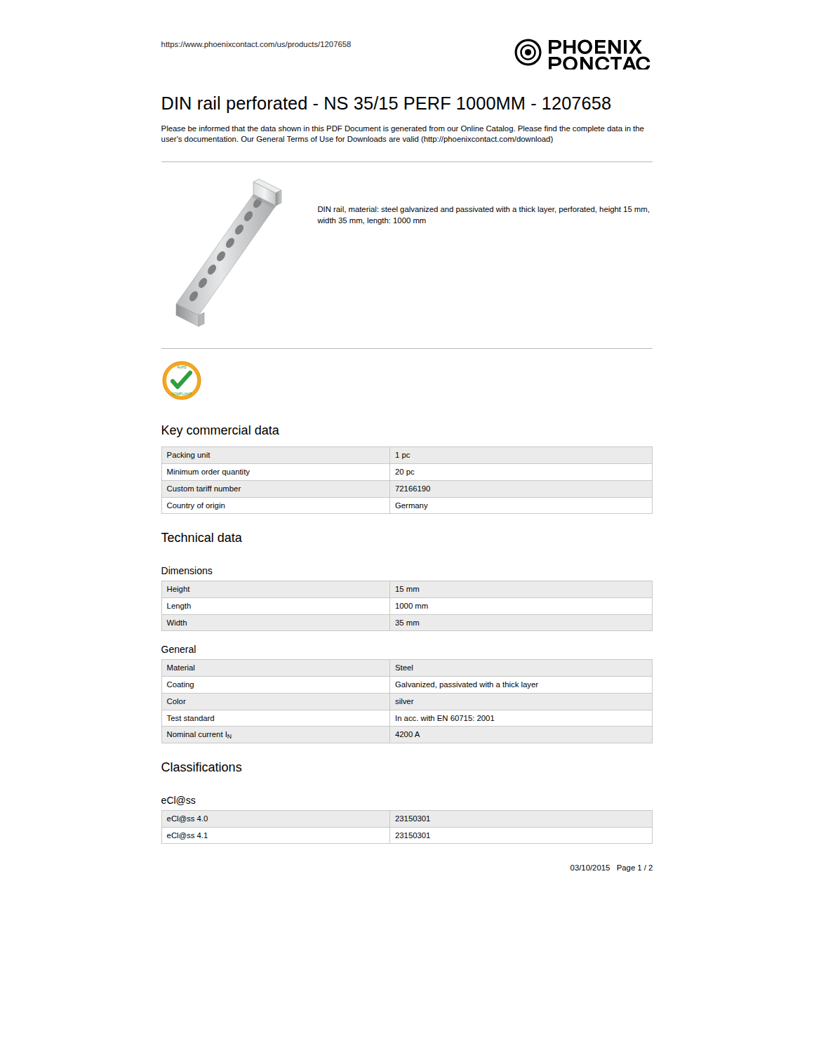https://www.phoenixcontact.com/us/products/1207658
DIN rail perforated - NS 35/15 PERF 1000MM - 1207658
Please be informed that the data shown in this PDF Document is generated from our Online Catalog. Please find the complete data in the user's documentation. Our General Terms of Use for Downloads are valid (http://phoenixcontact.com/download)
DIN rail, material: steel galvanized and passivated with a thick layer, perforated, height 15 mm, width 35 mm, length: 1000 mm
COMPLIANT RoHS
Key commercial data
| Packing unit | 1 pc |
| Minimum order quantity | 20 pc |
| Custom tariff number | 72166190 |
| Country of origin | Germany |
Technical data
Dimensions
| Height | 15 mm |
| Length | 1000 mm |
| Width | 35 mm |
General
| Material | Steel |
| Coating | Galvanized, passivated with a thick layer |
| Color | silver |
| Test standard | In acc. with EN 60715: 2001 |
| Nominal current I N | 4200 A |
Classifications
eCl@ss
| eCl@ss 4.0 | 23150301 |
| eCl@ss 4.1 | 23150301 |
03/10/2015 Page 1 / 2